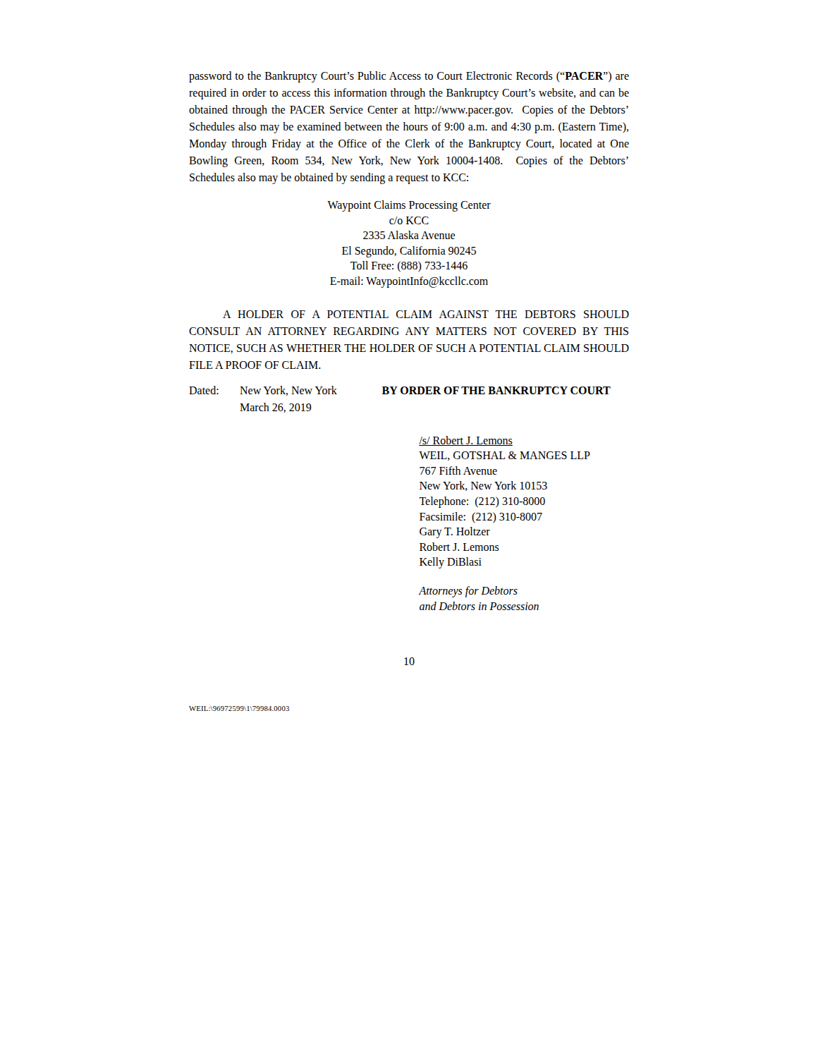password to the Bankruptcy Court’s Public Access to Court Electronic Records (“PACER”) are required in order to access this information through the Bankruptcy Court’s website, and can be obtained through the PACER Service Center at http://www.pacer.gov. Copies of the Debtors’ Schedules also may be examined between the hours of 9:00 a.m. and 4:30 p.m. (Eastern Time), Monday through Friday at the Office of the Clerk of the Bankruptcy Court, located at One Bowling Green, Room 534, New York, New York 10004-1408. Copies of the Debtors’ Schedules also may be obtained by sending a request to KCC:
Waypoint Claims Processing Center
c/o KCC
2335 Alaska Avenue
El Segundo, California 90245
Toll Free: (888) 733-1446
E-mail: WaypointInfo@kccllc.com
A HOLDER OF A POTENTIAL CLAIM AGAINST THE DEBTORS SHOULD CONSULT AN ATTORNEY REGARDING ANY MATTERS NOT COVERED BY THIS NOTICE, SUCH AS WHETHER THE HOLDER OF SUCH A POTENTIAL CLAIM SHOULD FILE A PROOF OF CLAIM.
Dated:
New York, New York
BY ORDER OF THE BANKRUPTCY COURT
March 26, 2019
/s/ Robert J. Lemons
WEIL, GOTSHAL & MANGES LLP
767 Fifth Avenue
New York, New York 10153
Telephone: (212) 310-8000
Facsimile: (212) 310-8007
Gary T. Holtzer
Robert J. Lemons
Kelly DiBlasi
Attorneys for Debtors
and Debtors in Possession
10
WEIL:\96972599\1\79984.0003